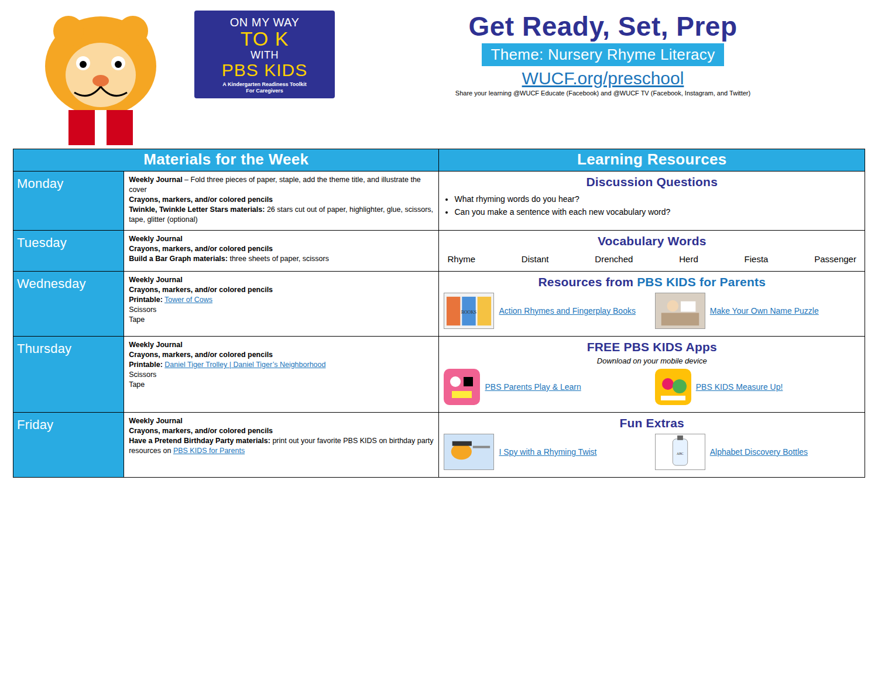ON MY WAY
TO K
WITH
PBS KIDS
A Kindergarten Readiness Toolkit
For Caregivers
Get Ready, Set, Prep
Theme: Nursery Rhyme Literacy
WUCF.org/preschool
Share your learning @WUCF Educate (Facebook) and @WUCF TV (Facebook, Instagram, and Twitter)
| Materials for the Week | Learning Resources |
| --- | --- |
| Monday | Weekly Journal – Fold three pieces of paper, staple, add the theme title, and illustrate the cover Crayons, markers, and/or colored pencils Twinkle, Twinkle Letter Stars materials: 26 stars cut out of paper, highlighter, glue, scissors, tape, glitter (optional) | Discussion Questions What rhyming words do you hear? Can you make a sentence with each new vocabulary word? |
| Tuesday | Weekly Journal Crayons, markers, and/or colored pencils Build a Bar Graph materials: three sheets of paper, scissors | Vocabulary Words Rhyme Distant Drenched Herd Fiesta Passenger |
| Wednesday | Weekly Journal Crayons, markers, and/or colored pencils Printable: Tower of Cows Scissors Tape | Resources from PBS KIDS for Parents Action Rhymes and Fingerplay Books Make Your Own Name Puzzle |
| Thursday | Weekly Journal Crayons, markers, and/or colored pencils Printable: Daniel Tiger Trolley / Daniel Tiger’s Neighborhood Scissors Tape | FREE PBS KIDS Apps Download on your mobile device PBS Parents Play & Learn PBS KIDS Measure Up! |
| Friday | Weekly Journal Crayons, markers, and/or colored pencils Have a Pretend Birthday Party materials: print out your favorite PBS KIDS on birthday party resources on PBS KIDS for Parents | Fun Extras I Spy with a Rhyming Twist Alphabet Discovery Bottles |